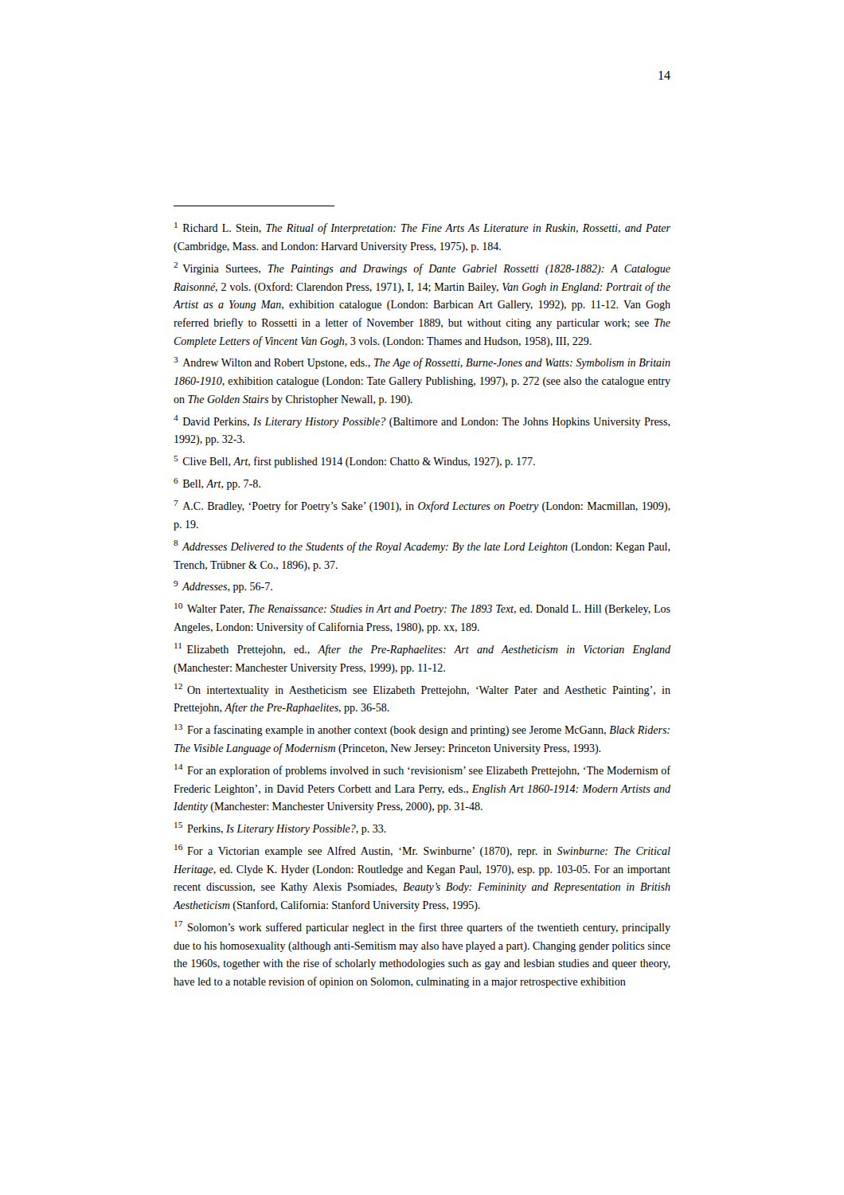14
1 Richard L. Stein, The Ritual of Interpretation: The Fine Arts As Literature in Ruskin, Rossetti, and Pater (Cambridge, Mass. and London: Harvard University Press, 1975), p. 184.
2 Virginia Surtees, The Paintings and Drawings of Dante Gabriel Rossetti (1828-1882): A Catalogue Raisonné, 2 vols. (Oxford: Clarendon Press, 1971), I, 14; Martin Bailey, Van Gogh in England: Portrait of the Artist as a Young Man, exhibition catalogue (London: Barbican Art Gallery, 1992), pp. 11-12. Van Gogh referred briefly to Rossetti in a letter of November 1889, but without citing any particular work; see The Complete Letters of Vincent Van Gogh, 3 vols. (London: Thames and Hudson, 1958), III, 229.
3 Andrew Wilton and Robert Upstone, eds., The Age of Rossetti, Burne-Jones and Watts: Symbolism in Britain 1860-1910, exhibition catalogue (London: Tate Gallery Publishing, 1997), p. 272 (see also the catalogue entry on The Golden Stairs by Christopher Newall, p. 190).
4 David Perkins, Is Literary History Possible? (Baltimore and London: The Johns Hopkins University Press, 1992), pp. 32-3.
5 Clive Bell, Art, first published 1914 (London: Chatto & Windus, 1927), p. 177.
6 Bell, Art, pp. 7-8.
7 A.C. Bradley, ‘Poetry for Poetry’s Sake’ (1901), in Oxford Lectures on Poetry (London: Macmillan, 1909), p. 19.
8 Addresses Delivered to the Students of the Royal Academy: By the late Lord Leighton (London: Kegan Paul, Trench, Trübner & Co., 1896), p. 37.
9 Addresses, pp. 56-7.
10 Walter Pater, The Renaissance: Studies in Art and Poetry: The 1893 Text, ed. Donald L. Hill (Berkeley, Los Angeles, London: University of California Press, 1980), pp. xx, 189.
11 Elizabeth Prettejohn, ed., After the Pre-Raphaelites: Art and Aestheticism in Victorian England (Manchester: Manchester University Press, 1999), pp. 11-12.
12 On intertextuality in Aestheticism see Elizabeth Prettejohn, ‘Walter Pater and Aesthetic Painting’, in Prettejohn, After the Pre-Raphaelites, pp. 36-58.
13 For a fascinating example in another context (book design and printing) see Jerome McGann, Black Riders: The Visible Language of Modernism (Princeton, New Jersey: Princeton University Press, 1993).
14 For an exploration of problems involved in such ‘revisionism’ see Elizabeth Prettejohn, ‘The Modernism of Frederic Leighton’, in David Peters Corbett and Lara Perry, eds., English Art 1860-1914: Modern Artists and Identity (Manchester: Manchester University Press, 2000), pp. 31-48.
15 Perkins, Is Literary History Possible?, p. 33.
16 For a Victorian example see Alfred Austin, ‘Mr. Swinburne’ (1870), repr. in Swinburne: The Critical Heritage, ed. Clyde K. Hyder (London: Routledge and Kegan Paul, 1970), esp. pp. 103-05. For an important recent discussion, see Kathy Alexis Psomiades, Beauty’s Body: Femininity and Representation in British Aestheticism (Stanford, California: Stanford University Press, 1995).
17 Solomon’s work suffered particular neglect in the first three quarters of the twentieth century, principally due to his homosexuality (although anti-Semitism may also have played a part). Changing gender politics since the 1960s, together with the rise of scholarly methodologies such as gay and lesbian studies and queer theory, have led to a notable revision of opinion on Solomon, culminating in a major retrospective exhibition